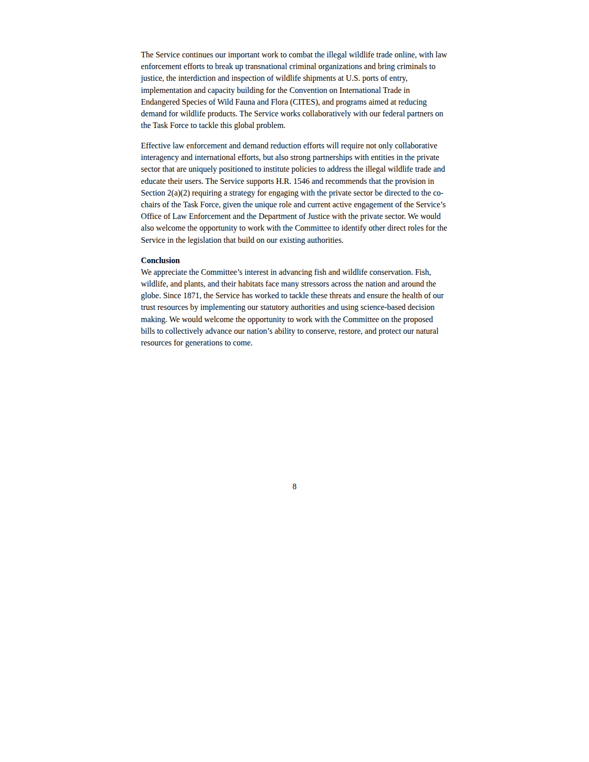The Service continues our important work to combat the illegal wildlife trade online, with law enforcement efforts to break up transnational criminal organizations and bring criminals to justice, the interdiction and inspection of wildlife shipments at U.S. ports of entry, implementation and capacity building for the Convention on International Trade in Endangered Species of Wild Fauna and Flora (CITES), and programs aimed at reducing demand for wildlife products. The Service works collaboratively with our federal partners on the Task Force to tackle this global problem.
Effective law enforcement and demand reduction efforts will require not only collaborative interagency and international efforts, but also strong partnerships with entities in the private sector that are uniquely positioned to institute policies to address the illegal wildlife trade and educate their users. The Service supports H.R. 1546 and recommends that the provision in Section 2(a)(2) requiring a strategy for engaging with the private sector be directed to the co-chairs of the Task Force, given the unique role and current active engagement of the Service’s Office of Law Enforcement and the Department of Justice with the private sector. We would also welcome the opportunity to work with the Committee to identify other direct roles for the Service in the legislation that build on our existing authorities.
Conclusion
We appreciate the Committee’s interest in advancing fish and wildlife conservation. Fish, wildlife, and plants, and their habitats face many stressors across the nation and around the globe. Since 1871, the Service has worked to tackle these threats and ensure the health of our trust resources by implementing our statutory authorities and using science-based decision making. We would welcome the opportunity to work with the Committee on the proposed bills to collectively advance our nation’s ability to conserve, restore, and protect our natural resources for generations to come.
8